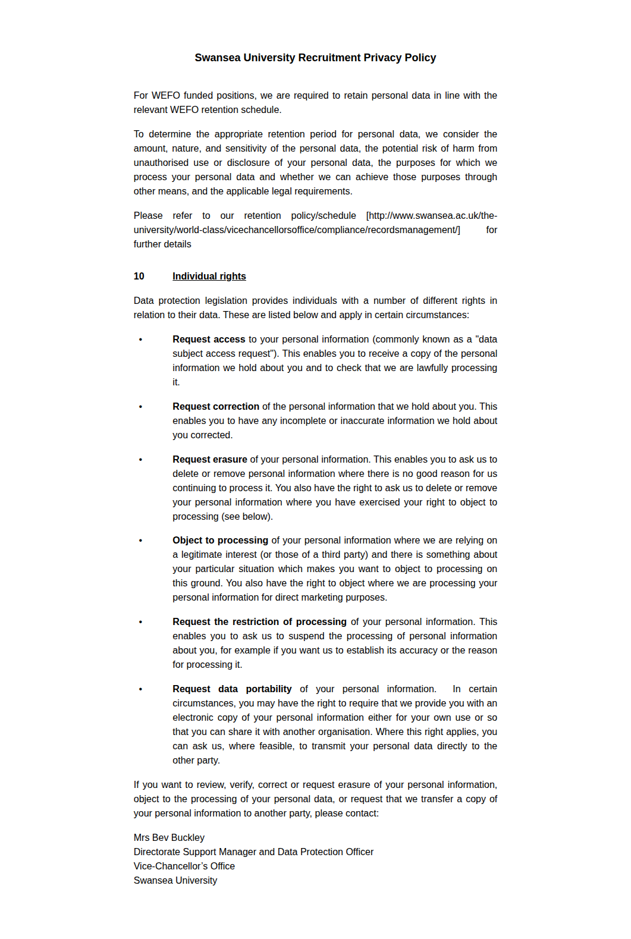Swansea University Recruitment Privacy Policy
For WEFO funded positions, we are required to retain personal data in line with the relevant WEFO retention schedule.
To determine the appropriate retention period for personal data, we consider the amount, nature, and sensitivity of the personal data, the potential risk of harm from unauthorised use or disclosure of your personal data, the purposes for which we process your personal data and whether we can achieve those purposes through other means, and the applicable legal requirements.
Please refer to our retention policy/schedule [http://www.swansea.ac.uk/the-university/world-class/vicechancellorsoffice/compliance/recordsmanagement/] for further details
10 Individual rights
Data protection legislation provides individuals with a number of different rights in relation to their data. These are listed below and apply in certain circumstances:
Request access to your personal information (commonly known as a "data subject access request"). This enables you to receive a copy of the personal information we hold about you and to check that we are lawfully processing it.
Request correction of the personal information that we hold about you. This enables you to have any incomplete or inaccurate information we hold about you corrected.
Request erasure of your personal information. This enables you to ask us to delete or remove personal information where there is no good reason for us continuing to process it. You also have the right to ask us to delete or remove your personal information where you have exercised your right to object to processing (see below).
Object to processing of your personal information where we are relying on a legitimate interest (or those of a third party) and there is something about your particular situation which makes you want to object to processing on this ground. You also have the right to object where we are processing your personal information for direct marketing purposes.
Request the restriction of processing of your personal information. This enables you to ask us to suspend the processing of personal information about you, for example if you want us to establish its accuracy or the reason for processing it.
Request data portability of your personal information. In certain circumstances, you may have the right to require that we provide you with an electronic copy of your personal information either for your own use or so that you can share it with another organisation. Where this right applies, you can ask us, where feasible, to transmit your personal data directly to the other party.
If you want to review, verify, correct or request erasure of your personal information, object to the processing of your personal data, or request that we transfer a copy of your personal information to another party, please contact:
Mrs Bev Buckley
Directorate Support Manager and Data Protection Officer
Vice-Chancellor’s Office
Swansea University